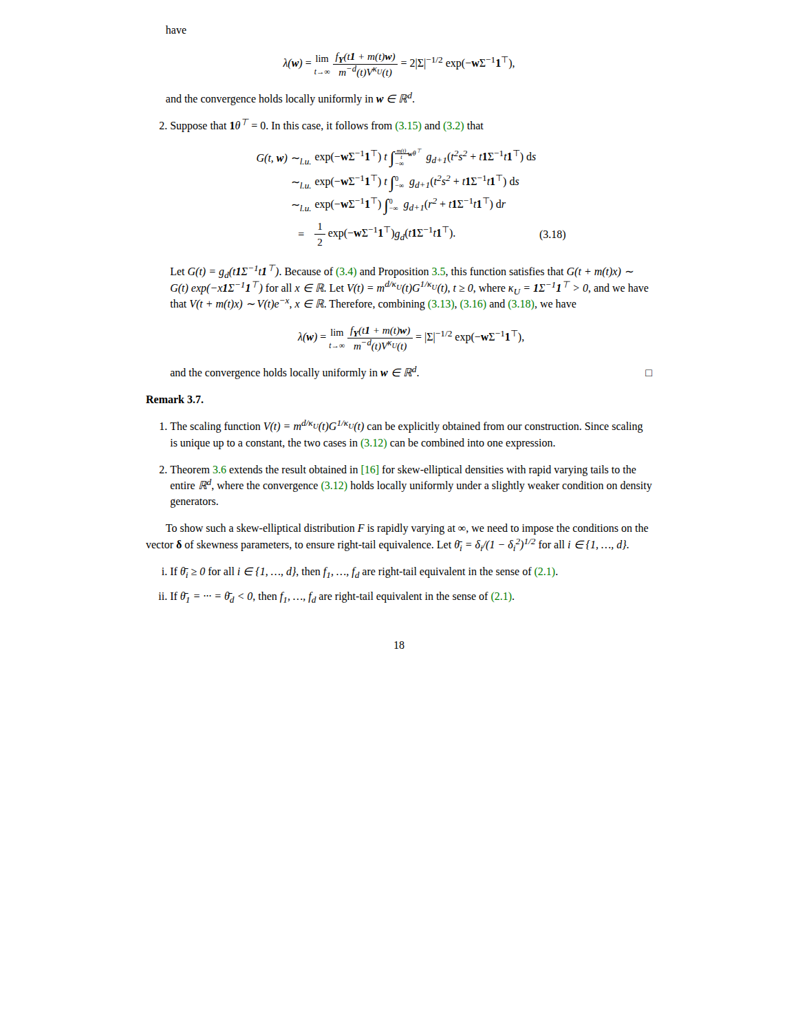have
λ(w) = lim t→∞ fY(t1 + m(t)w) m−d(t)VκU(t) = 2|Σ|−1/2 exp(−w Σ−11⊤),
and the convergence holds locally uniformly in w ∈ ℝd.
Suppose that 1 θ⊤ = 0. In this case, it follows from (3.15) and (3.2) that
| G(t, w ) | ∼ l.u. | exp(− w Σ −1 1 ⊤ ) t ∫ m(t) t w θ ⊤ −∞ g d+1 ( t 2 s 2 + t 1 Σ −1 t 1 ⊤ ) d s | |
| | ∼ l.u. | exp(− w Σ −1 1 ⊤ ) t ∫ 0 −∞ g d+1 ( t 2 s 2 + t 1 Σ −1 t 1 ⊤ ) d s | |
| | ∼ l.u. | exp(− w Σ −1 1 ⊤ ) ∫ 0 −∞ g d+1 ( r 2 + t 1 Σ −1 t 1 ⊤ ) d r | |
| | = | 1 2 exp(− w Σ −1 1 ⊤ ) g d ( t 1 Σ −1 t 1 ⊤ ). | (3.18) |
Let G(t) = gd(t1 Σ−1t1⊤). Because of (3.4) and Proposition 3.5, this function satisfies that G(t + m(t)x) ∼ G(t) exp(−x1 Σ−11⊤) for all x ∈ ℝ. Let V(t) = md/κU(t)G1/κU(t), t ≥ 0, where κU = 1 Σ−11⊤ > 0, and we have that V(t + m(t)x) ∼ V(t)e−x, x ∈ ℝ. Therefore, combining (3.13), (3.16) and (3.18), we have
λ(w) = lim t→∞ fY(t1 + m(t)w) m−d(t)VκU(t) = |Σ|−1/2 exp(−w Σ−11⊤),
and the convergence holds locally uniformly in w ∈ ℝd. □
Remark 3.7.
The scaling function V(t) = md/κU(t)G1/κU(t) can be explicitly obtained from our construction. Since scaling is unique up to a constant, the two cases in (3.12) can be combined into one expression.
Theorem 3.6 extends the result obtained in [16] for skew-elliptical densities with rapid varying tails to the entire ℝd, where the convergence (3.12) holds locally uniformly under a slightly weaker condition on density generators.
To show such a skew-elliptical distribution F is rapidly varying at ∞, we need to impose the conditions on the vector δ of skewness parameters, to ensure right-tail equivalence. Let θ̄i = δi/(1 − δi2)1/2 for all i ∈ {1, …, d}.
If θ̄i ≥ 0 for all i ∈ {1, …, d}, then f1, …, fd are right-tail equivalent in the sense of (2.1).
If θ̄1 = ··· = θ̄d < 0, then f1, …, fd are right-tail equivalent in the sense of (2.1).
18